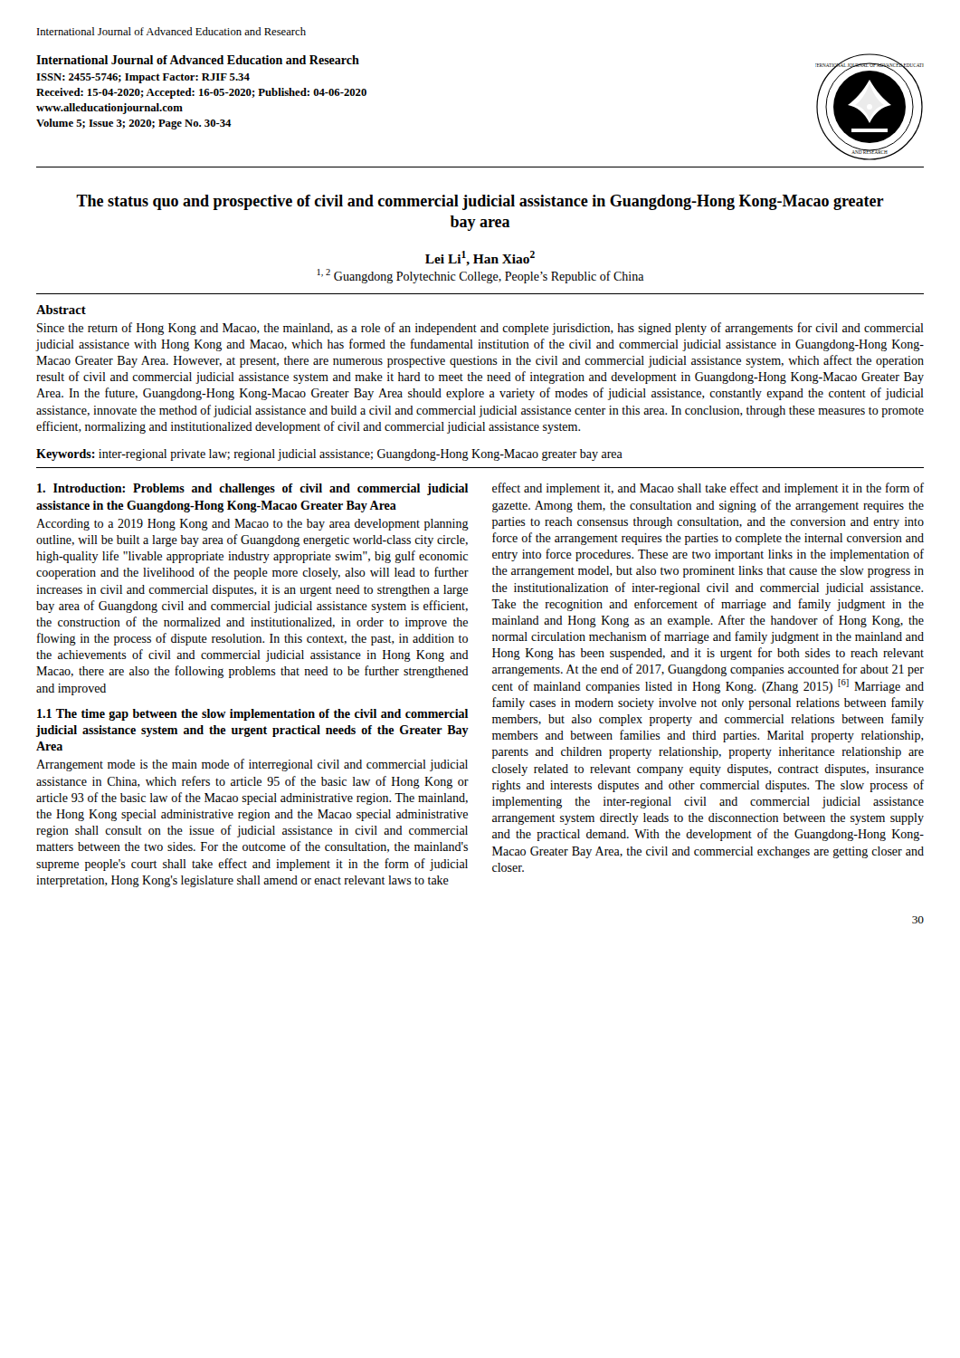International Journal of Advanced Education and Research
International Journal of Advanced Education and Research
ISSN: 2455-5746; Impact Factor: RJIF 5.34
Received: 15-04-2020; Accepted: 16-05-2020; Published: 04-06-2020
www.alleducationjournal.com
Volume 5; Issue 3; 2020; Page No. 30-34
INTERNATIONAL JOURNAL OF ADVANCED EDUCATION AND RESEARCH
The status quo and prospective of civil and commercial judicial assistance in Guangdong-Hong Kong-Macao greater bay area
Lei Li1, Han Xiao2
1, 2 Guangdong Polytechnic College, People’s Republic of China
Abstract
Since the return of Hong Kong and Macao, the mainland, as a role of an independent and complete jurisdiction, has signed plenty of arrangements for civil and commercial judicial assistance with Hong Kong and Macao, which has formed the fundamental institution of the civil and commercial judicial assistance in Guangdong-Hong Kong-Macao Greater Bay Area. However, at present, there are numerous prospective questions in the civil and commercial judicial assistance system, which affect the operation result of civil and commercial judicial assistance system and make it hard to meet the need of integration and development in Guangdong-Hong Kong-Macao Greater Bay Area. In the future, Guangdong-Hong Kong-Macao Greater Bay Area should explore a variety of modes of judicial assistance, constantly expand the content of judicial assistance, innovate the method of judicial assistance and build a civil and commercial judicial assistance center in this area. In conclusion, through these measures to promote efficient, normalizing and institutionalized development of civil and commercial judicial assistance system.
Keywords: inter-regional private law; regional judicial assistance; Guangdong-Hong Kong-Macao greater bay area
1. Introduction: Problems and challenges of civil and commercial judicial assistance in the Guangdong-Hong Kong-Macao Greater Bay Area
According to a 2019 Hong Kong and Macao to the bay area development planning outline, will be built a large bay area of Guangdong energetic world-class city circle, high-quality life "livable appropriate industry appropriate swim", big gulf economic cooperation and the livelihood of the people more closely, also will lead to further increases in civil and commercial disputes, it is an urgent need to strengthen a large bay area of Guangdong civil and commercial judicial assistance system is efficient, the construction of the normalized and institutionalized, in order to improve the flowing in the process of dispute resolution. In this context, the past, in addition to the achievements of civil and commercial judicial assistance in Hong Kong and Macao, there are also the following problems that need to be further strengthened and improved
1.1 The time gap between the slow implementation of the civil and commercial judicial assistance system and the urgent practical needs of the Greater Bay Area
Arrangement mode is the main mode of interregional civil and commercial judicial assistance in China, which refers to article 95 of the basic law of Hong Kong or article 93 of the basic law of the Macao special administrative region. The mainland, the Hong Kong special administrative region and the Macao special administrative region shall consult on the issue of judicial assistance in civil and commercial matters between the two sides. For the outcome of the consultation, the mainland's supreme people's court shall take effect and implement it in the form of judicial interpretation, Hong Kong's legislature shall amend or enact relevant laws to take
effect and implement it, and Macao shall take effect and implement it in the form of gazette. Among them, the consultation and signing of the arrangement requires the parties to reach consensus through consultation, and the conversion and entry into force of the arrangement requires the parties to complete the internal conversion and entry into force procedures. These are two important links in the implementation of the arrangement model, but also two prominent links that cause the slow progress in the institutionalization of inter-regional civil and commercial judicial assistance. Take the recognition and enforcement of marriage and family judgment in the mainland and Hong Kong as an example. After the handover of Hong Kong, the normal circulation mechanism of marriage and family judgment in the mainland and Hong Kong has been suspended, and it is urgent for both sides to reach relevant arrangements. At the end of 2017, Guangdong companies accounted for about 21 per cent of mainland companies listed in Hong Kong. (Zhang 2015) [6] Marriage and family cases in modern society involve not only personal relations between family members, but also complex property and commercial relations between family members and between families and third parties. Marital property relationship, parents and children property relationship, property inheritance relationship are closely related to relevant company equity disputes, contract disputes, insurance rights and interests disputes and other commercial disputes. The slow process of implementing the inter-regional civil and commercial judicial assistance arrangement system directly leads to the disconnection between the system supply and the practical demand. With the development of the Guangdong-Hong Kong-Macao Greater Bay Area, the civil and commercial exchanges are getting closer and closer.
30